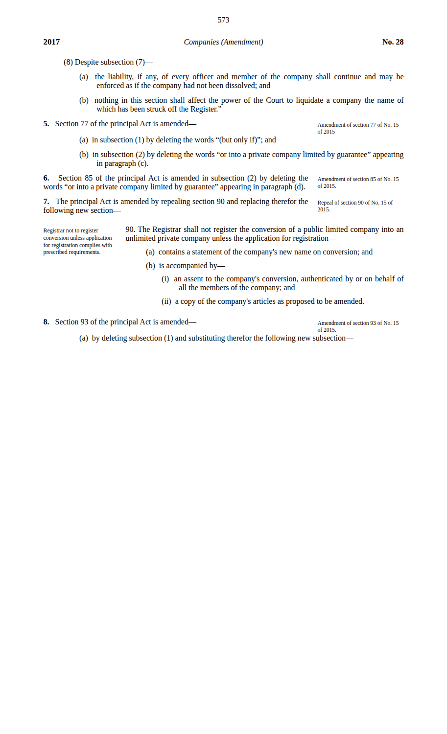573
2017
Companies (Amendment)
No. 28
(8) Despite subsection (7)—
(a) the liability, if any, of every officer and member of the company shall continue and may be enforced as if the company had not been dissolved; and
(b) nothing in this section shall affect the power of the Court to liquidate a company the name of which has been struck off the Register.”
5. Section 77 of the principal Act is amended—
Amendment of section 77 of No. 15 of 2015
(a) in subsection (1) by deleting the words “(but only if)”; and
(b) in subsection (2) by deleting the words “or into a private company limited by guarantee” appearing in paragraph (c).
6. Section 85 of the principal Act is amended in subsection (2) by deleting the words “or into a private company limited by guarantee” appearing in paragraph (d).
Amendment of section 85 of No. 15 of 2015.
7. The principal Act is amended by repealing section 90 and replacing therefor the following new section—
Repeal of section 90 of No. 15 of 2015.
Registrar not to register conversion unless application for registration complies with prescribed requirements.
90. The Registrar shall not register the conversion of a public limited company into an unlimited private company unless the application for registration—
(a) contains a statement of the company's new name on conversion; and
(b) is accompanied by—
(i) an assent to the company's conversion, authenticated by or on behalf of all the members of the company; and
(ii) a copy of the company's articles as proposed to be amended.
8. Section 93 of the principal Act is amended—
Amendment of section 93 of No. 15 of 2015.
(a) by deleting subsection (1) and substituting therefor the following new subsection—